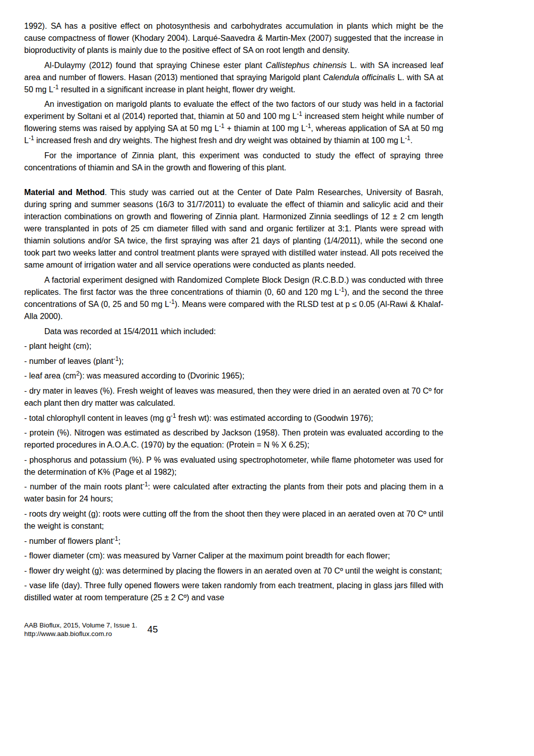1992). SA has a positive effect on photosynthesis and carbohydrates accumulation in plants which might be the cause compactness of flower (Khodary 2004). Larqué-Saavedra & Martin-Mex (2007) suggested that the increase in bioproductivity of plants is mainly due to the positive effect of SA on root length and density.
Al-Dulaymy (2012) found that spraying Chinese ester plant Callistephus chinensis L. with SA increased leaf area and number of flowers. Hasan (2013) mentioned that spraying Marigold plant Calendula officinalis L. with SA at 50 mg L-1 resulted in a significant increase in plant height, flower dry weight.
An investigation on marigold plants to evaluate the effect of the two factors of our study was held in a factorial experiment by Soltani et al (2014) reported that, thiamin at 50 and 100 mg L-1 increased stem height while number of flowering stems was raised by applying SA at 50 mg L-1 + thiamin at 100 mg L-1, whereas application of SA at 50 mg L-1 increased fresh and dry weights. The highest fresh and dry weight was obtained by thiamin at 100 mg L-1.
For the importance of Zinnia plant, this experiment was conducted to study the effect of spraying three concentrations of thiamin and SA in the growth and flowering of this plant.
Material and Method. This study was carried out at the Center of Date Palm Researches, University of Basrah, during spring and summer seasons (16/3 to 31/7/2011) to evaluate the effect of thiamin and salicylic acid and their interaction combinations on growth and flowering of Zinnia plant. Harmonized Zinnia seedlings of 12 ± 2 cm length were transplanted in pots of 25 cm diameter filled with sand and organic fertilizer at 3:1. Plants were spread with thiamin solutions and/or SA twice, the first spraying was after 21 days of planting (1/4/2011), while the second one took part two weeks latter and control treatment plants were sprayed with distilled water instead. All pots received the same amount of irrigation water and all service operations were conducted as plants needed.
A factorial experiment designed with Randomized Complete Block Design (R.C.B.D.) was conducted with three replicates. The first factor was the three concentrations of thiamin (0, 60 and 120 mg L-1), and the second the three concentrations of SA (0, 25 and 50 mg L-1). Means were compared with the RLSD test at p ≤ 0.05 (Al-Rawi & Khalaf-Alla 2000).
Data was recorded at 15/4/2011 which included:
- plant height (cm);
- number of leaves (plant-1);
- leaf area (cm2): was measured according to (Dvorinic 1965);
- dry mater in leaves (%). Fresh weight of leaves was measured, then they were dried in an aerated oven at 70 Cº for each plant then dry matter was calculated.
- total chlorophyll content in leaves (mg g-1 fresh wt): was estimated according to (Goodwin 1976);
- protein (%). Nitrogen was estimated as described by Jackson (1958). Then protein was evaluated according to the reported procedures in A.O.A.C. (1970) by the equation: (Protein = N % X 6.25);
- phosphorus and potassium (%). P % was evaluated using spectrophotometer, while flame photometer was used for the determination of K% (Page et al 1982);
- number of the main roots plant-1: were calculated after extracting the plants from their pots and placing them in a water basin for 24 hours;
- roots dry weight (g): roots were cutting off the from the shoot then they were placed in an aerated oven at 70 Cº until the weight is constant;
- number of flowers plant-1;
- flower diameter (cm): was measured by Varner Caliper at the maximum point breadth for each flower;
- flower dry weight (g): was determined by placing the flowers in an aerated oven at 70 Cº until the weight is constant;
- vase life (day). Three fully opened flowers were taken randomly from each treatment, placing in glass jars filled with distilled water at room temperature (25 ± 2 Cº) and vase
AAB Bioflux, 2015, Volume 7, Issue 1.
http://www.aab.bioflux.com.ro
45